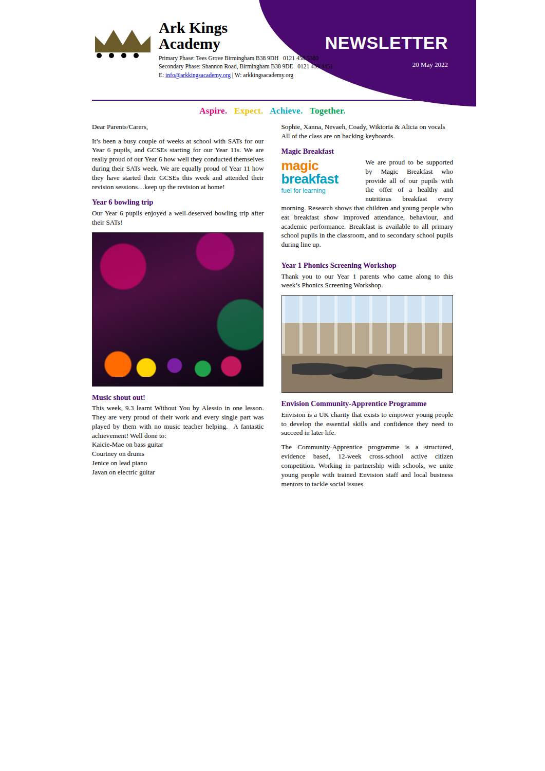NEWSLETTER
20 May 2022
Ark Kings Academy
Primary Phase: Tees Grove Birmingham B38 9DH 0121 458 5380
Secondary Phase: Shannon Road, Birmingham B38 9DE 0121 459 4451
E: info@arkkingsacademy.org | W: arkkingsacademy.org
Aspire. Expect. Achieve. Together.
Dear Parents/Carers,
It’s been a busy couple of weeks at school with SATs for our Year 6 pupils, and GCSEs starting for our Year 11s. We are really proud of our Year 6 how well they conducted themselves during their SATs week. We are equally proud of Year 11 how they have started their GCSEs this week and attended their revision sessions…keep up the revision at home!
Year 6 bowling trip
Our Year 6 pupils enjoyed a well-deserved bowling trip after their SATs!
Music shout out!
This week, 9.3 learnt Without You by Alessio in one lesson. They are very proud of their work and every single part was played by them with no music teacher helping. A fantastic achievement! Well done to:
Kaicie-Mae on bass guitar
Courtney on drums
Jenice on lead piano
Javan on electric guitar
Sophie, Xanna, Nevaeh, Coady, Wiktoria & Alicia on vocals
All of the class are on backing keyboards.
Magic Breakfast
magic breakfast fuel for learning
We are proud to be supported by Magic Breakfast who provide all of our pupils with the offer of a healthy and nutritious breakfast every morning. Research shows that children and young people who eat breakfast show improved attendance, behaviour, and academic performance. Breakfast is available to all primary school pupils in the classroom, and to secondary school pupils during line up.
Year 1 Phonics Screening Workshop
Thank you to our Year 1 parents who came along to this week’s Phonics Screening Workshop.
Envision Community-Apprentice Programme
Envision is a UK charity that exists to empower young people to develop the essential skills and confidence they need to succeed in later life.
The Community-Apprentice programme is a structured, evidence based, 12-week cross-school active citizen competition. Working in partnership with schools, we unite young people with trained Envision staff and local business mentors to tackle social issues